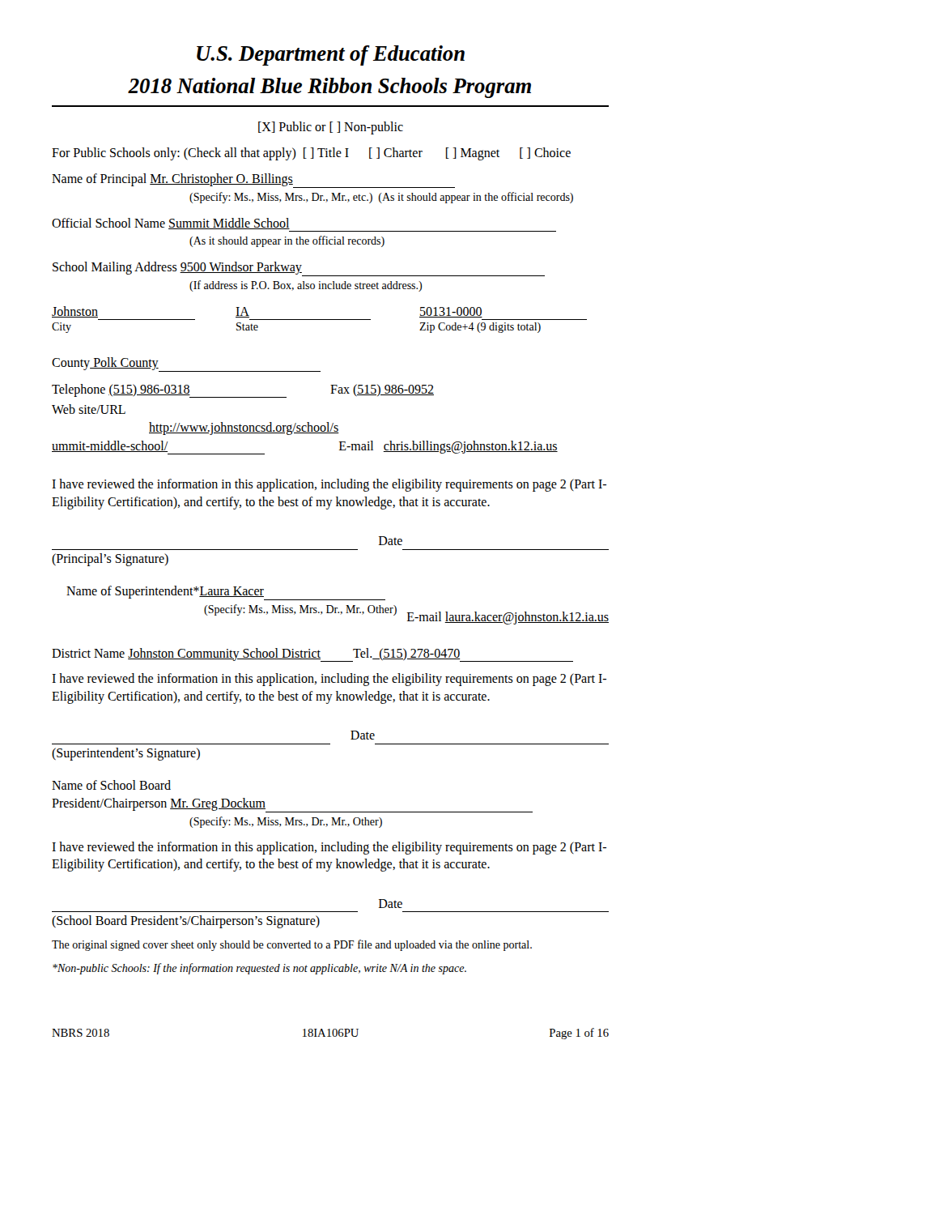U.S. Department of Education
2018 National Blue Ribbon Schools Program
[X] Public or [ ] Non-public
For Public Schools only: (Check all that apply) [ ] Title I [ ] Charter [ ] Magnet [ ] Choice
Name of Principal Mr. Christopher O. Billings
(Specify: Ms., Miss, Mrs., Dr., Mr., etc.) (As it should appear in the official records)
Official School Name Summit Middle School
(As it should appear in the official records)
School Mailing Address 9500 Windsor Parkway
(If address is P.O. Box, also include street address.)
| Johnston | IA | 50131-0000 |
| City | State | Zip Code+4 (9 digits total) |
County Polk County
| Telephone (515) 986-0318 | Fax (515) 986-0952 |
| Web site/URL http://www.johnstoncsd.org/school/s ummit-middle-school/ | E-mail chris.billings@johnston.k12.ia.us |
I have reviewed the information in this application, including the eligibility requirements on page 2 (Part I-Eligibility Certification), and certify, to the best of my knowledge, that it is accurate.
| | Date | |
(Principal’s Signature)
Name of Superintendent*Laura Kacer
(Specify: Ms., Miss, Mrs., Dr., Mr., Other)
E-mail laura.kacer@johnston.k12.ia.us
District Name Johnston Community School District Tel. (515) 278-0470
I have reviewed the information in this application, including the eligibility requirements on page 2 (Part I-Eligibility Certification), and certify, to the best of my knowledge, that it is accurate.
| | Date | |
(Superintendent’s Signature)
Name of School Board
President/Chairperson Mr. Greg Dockum
(Specify: Ms., Miss, Mrs., Dr., Mr., Other)
I have reviewed the information in this application, including the eligibility requirements on page 2 (Part I-Eligibility Certification), and certify, to the best of my knowledge, that it is accurate.
| | Date | |
(School Board President’s/Chairperson’s Signature)
The original signed cover sheet only should be converted to a PDF file and uploaded via the online portal.
*Non-public Schools: If the information requested is not applicable, write N/A in the space.
| NBRS 2018 | 18IA106PU | Page 1 of 16 |